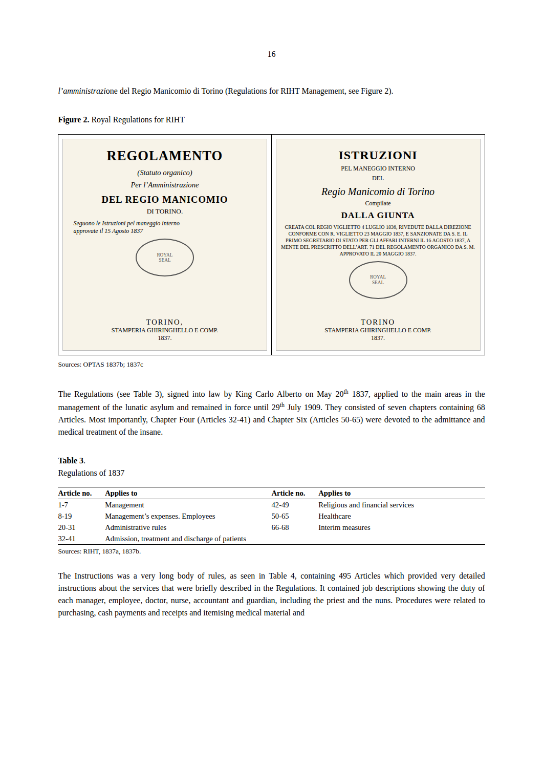16
l’amministrazione del Regio Manicomio di Torino (Regulations for RIHT Management, see Figure 2).
Figure 2. Royal Regulations for RIHT
REGOLAMENTO
(Statuto organico)
Per l’Amministrazione
DEL REGIO MANICOMIO
DI TORINO.
Seguono le Istruzioni pel maneggio interno
approvate il 15 Agosto 1837
ROYAL
SEAL
TORINO,
STAMPERIA GHIRINGHELLO E COMP.
1837.
ISTRUZIONI
PEL MANEGGIO INTERNO
DEL
Regio Manicomio di Torino
Compilate
DALLA GIUNTA
CREATA COL REGIO VIGLIETTO 4 LUGLIO 1836, RIVEDUTE DALLA DIREZIONE CONFORME CON R. VIGLIETTO 23 MAGGIO 1837, E SANZIONATE DA S. E. IL PRIMO SEGRETARIO DI STATO PER GLI AFFARI INTERNI IL 16 AGOSTO 1837, A MENTE DEL PRESCRITTO DELL’ART. 71 DEL REGOLAMENTO ORGANICO DA S. M. APPROVATO IL 20 MAGGIO 1837.
ROYAL
SEAL
TORINO
STAMPERIA GHIRINGHELLO E COMP.
1837.
Sources: OPTAS 1837b; 1837c
The Regulations (see Table 3), signed into law by King Carlo Alberto on May 20th 1837, applied to the main areas in the management of the lunatic asylum and remained in force until 29th July 1909. They consisted of seven chapters containing 68 Articles. Most importantly, Chapter Four (Articles 32-41) and Chapter Six (Articles 50-65) were devoted to the admittance and medical treatment of the insane.
Table 3.
Regulations of 1837
| Article no. | Applies to | Article no. | Applies to |
| --- | --- | --- | --- |
| 1-7 | Management | 42-49 | Religious and financial services |
| 8-19 | Management’s expenses. Employees | 50-65 | Healthcare |
| 20-31 | Administrative rules | 66-68 | Interim measures |
| 32-41 | Admission, treatment and discharge of patients | | |
Sources: RIHT, 1837a, 1837b.
The Instructions was a very long body of rules, as seen in Table 4, containing 495 Articles which provided very detailed instructions about the services that were briefly described in the Regulations. It contained job descriptions showing the duty of each manager, employee, doctor, nurse, accountant and guardian, including the priest and the nuns. Procedures were related to purchasing, cash payments and receipts and itemising medical material and